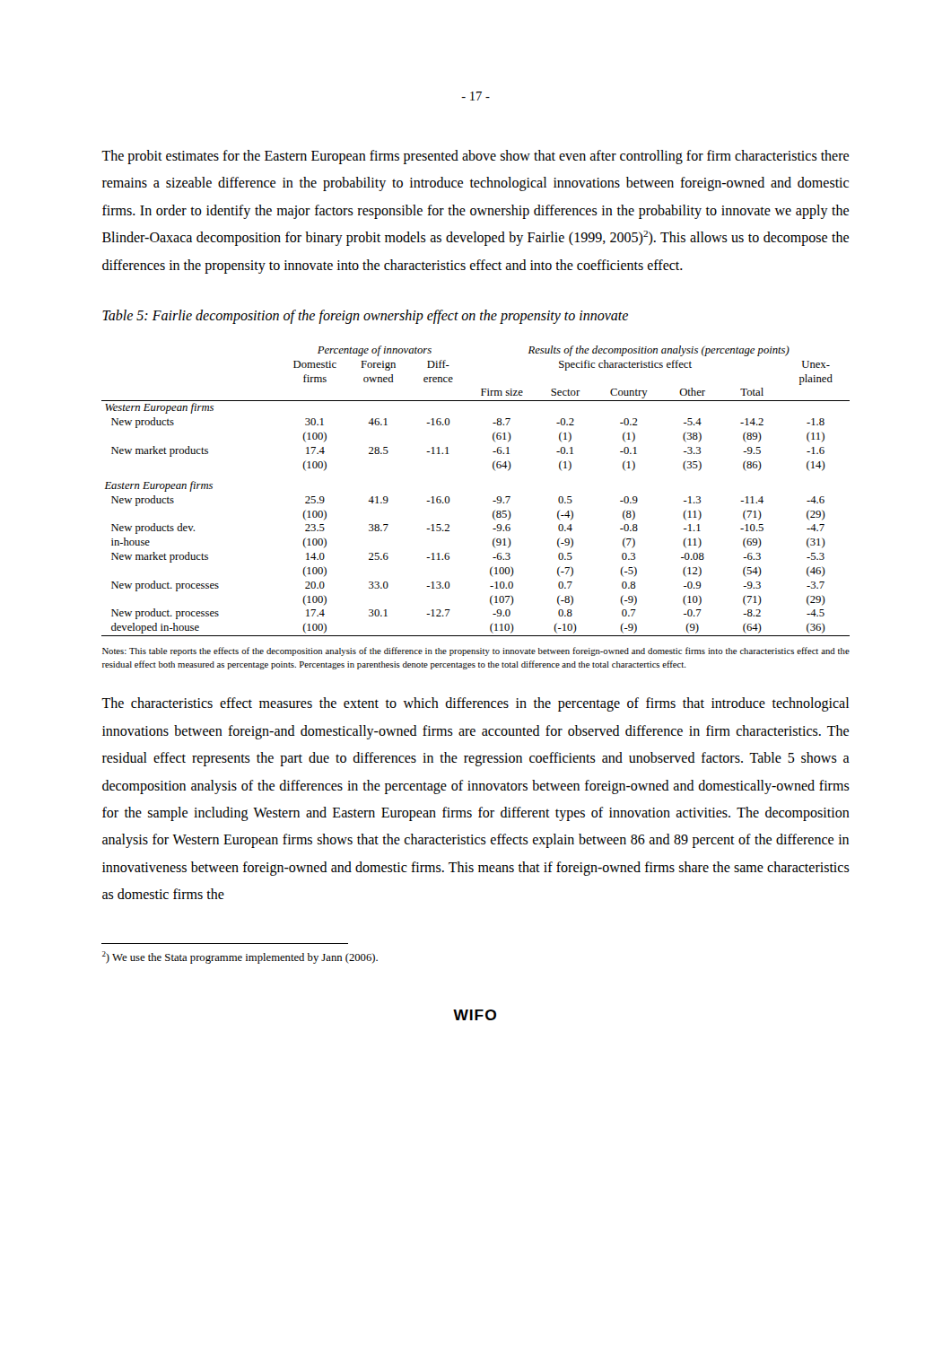- 17 -
The probit estimates for the Eastern European firms presented above show that even after controlling for firm characteristics there remains a sizeable difference in the probability to introduce technological innovations between foreign-owned and domestic firms. In order to identify the major factors responsible for the ownership differences in the probability to innovate we apply the Blinder-Oaxaca decomposition for binary probit models as developed by Fairlie (1999, 2005)2). This allows us to decompose the differences in the propensity to innovate into the characteristics effect and into the coefficients effect.
Table 5: Fairlie decomposition of the foreign ownership effect on the propensity to innovate
| | Percentage of innovators | Results of the decomposition analysis (percentage points) |
| | Domestic | Foreign | Diff- | Specific characteristics effect | Unex- |
| | firms | owned | erence | | plained |
| | | | | Firm size | Sector | Country | Other | Total | |
| Western European firms |
| New products | 30.1 | 46.1 | -16.0 | -8.7 | -0.2 | -0.2 | -5.4 | -14.2 | -1.8 |
| | (100) | | | (61) | (1) | (1) | (38) | (89) | (11) |
| New market products | 17.4 | 28.5 | -11.1 | -6.1 | -0.1 | -0.1 | -3.3 | -9.5 | -1.6 |
| | (100) | | | (64) | (1) | (1) | (35) | (86) | (14) |
| Eastern European firms |
| New products | 25.9 | 41.9 | -16.0 | -9.7 | 0.5 | -0.9 | -1.3 | -11.4 | -4.6 |
| | (100) | | | (85) | (-4) | (8) | (11) | (71) | (29) |
| New products dev. | 23.5 | 38.7 | -15.2 | -9.6 | 0.4 | -0.8 | -1.1 | -10.5 | -4.7 |
| in-house | (100) | | | (91) | (-9) | (7) | (11) | (69) | (31) |
| New market products | 14.0 | 25.6 | -11.6 | -6.3 | 0.5 | 0.3 | -0.08 | -6.3 | -5.3 |
| | (100) | | | (100) | (-7) | (-5) | (12) | (54) | (46) |
| New product. processes | 20.0 | 33.0 | -13.0 | -10.0 | 0.7 | 0.8 | -0.9 | -9.3 | -3.7 |
| | (100) | | | (107) | (-8) | (-9) | (10) | (71) | (29) |
| New product. processes | 17.4 | 30.1 | -12.7 | -9.0 | 0.8 | 0.7 | -0.7 | -8.2 | -4.5 |
| developed in-house | (100) | | | (110) | (-10) | (-9) | (9) | (64) | (36) |
Notes: This table reports the effects of the decomposition analysis of the difference in the propensity to innovate between foreign-owned and domestic firms into the characteristics effect and the residual effect both measured as percentage points. Percentages in parenthesis denote percentages to the total difference and the total charactertics effect.
The characteristics effect measures the extent to which differences in the percentage of firms that introduce technological innovations between foreign-and domestically-owned firms are accounted for observed difference in firm characteristics. The residual effect represents the part due to differences in the regression coefficients and unobserved factors. Table 5 shows a decomposition analysis of the differences in the percentage of innovators between foreign-owned and domestically-owned firms for the sample including Western and Eastern European firms for different types of innovation activities. The decomposition analysis for Western European firms shows that the characteristics effects explain between 86 and 89 percent of the difference in innovativeness between foreign-owned and domestic firms. This means that if foreign-owned firms share the same characteristics as domestic firms the
2) We use the Stata programme implemented by Jann (2006).
WIFO